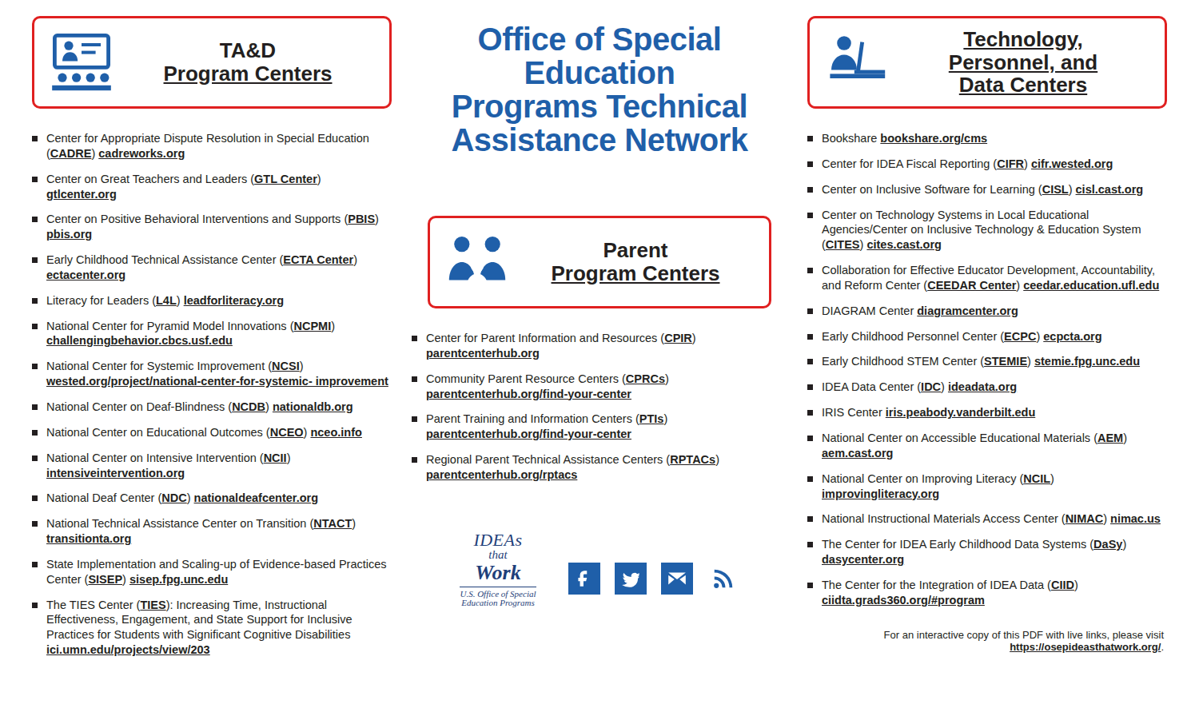Office of Special Education
Programs Technical
Assistance Network
TA&D
Program Centers
Center for Appropriate Dispute Resolution in Special Education (CADRE) cadreworks.org
Center on Great Teachers and Leaders (GTL Center) gtlcenter.org
Center on Positive Behavioral Interventions and Supports (PBIS) pbis.org
Early Childhood Technical Assistance Center (ECTA Center) ectacenter.org
Literacy for Leaders (L4L) leadforliteracy.org
National Center for Pyramid Model Innovations (NCPMI) challengingbehavior.cbcs.usf.edu
National Center for Systemic Improvement (NCSI) wested.org/project/national-center-for-systemic- improvement
National Center on Deaf-Blindness (NCDB) nationaldb.org
National Center on Educational Outcomes (NCEO) nceo.info
National Center on Intensive Intervention (NCII) intensiveintervention.org
National Deaf Center (NDC) nationaldeafcenter.org
National Technical Assistance Center on Transition (NTACT) transitionta.org
State Implementation and Scaling-up of Evidence-based Practices Center (SISEP) sisep.fpg.unc.edu
The TIES Center (TIES): Increasing Time, Instructional Effectiveness, Engagement, and State Support for Inclusive Practices for Students with Significant Cognitive Disabilities ici.umn.edu/projects/view/203
Parent
Program Centers
Center for Parent Information and Resources (CPIR) parentcenterhub.org
Community Parent Resource Centers (CPRCs)
parentcenterhub.org/find-your-center
Parent Training and Information Centers (PTIs)
parentcenterhub.org/find-your-center
Regional Parent Technical Assistance Centers (RPTACs)
parentcenterhub.org/rptacs
IDEAs
that
Work
U.S. Office of Special
Education Programs
Technology, Personnel, and Data Centers
Bookshare bookshare.org/cms
Center for IDEA Fiscal Reporting (CIFR) cifr.wested.org
Center on Inclusive Software for Learning (CISL) cisl.cast.org
Center on Technology Systems in Local Educational Agencies/Center on Inclusive Technology & Education System (CITES) cites.cast.org
Collaboration for Effective Educator Development, Accountability, and Reform Center (CEEDAR Center) ceedar.education.ufl.edu
DIAGRAM Center diagramcenter.org
Early Childhood Personnel Center (ECPC) ecpcta.org
Early Childhood STEM Center (STEMIE) stemie.fpg.unc.edu
IDEA Data Center (IDC) ideadata.org
IRIS Center iris.peabody.vanderbilt.edu
National Center on Accessible Educational Materials (AEM)
aem.cast.org
National Center on Improving Literacy (NCIL) improvingliteracy.org
National Instructional Materials Access Center (NIMAC) nimac.us
The Center for IDEA Early Childhood Data Systems (DaSy)
dasycenter.org
The Center for the Integration of IDEA Data (CIID)
ciidta.grads360.org/#program
For an interactive copy of this PDF with live links, please visit https://osepideasthatwork.org/.